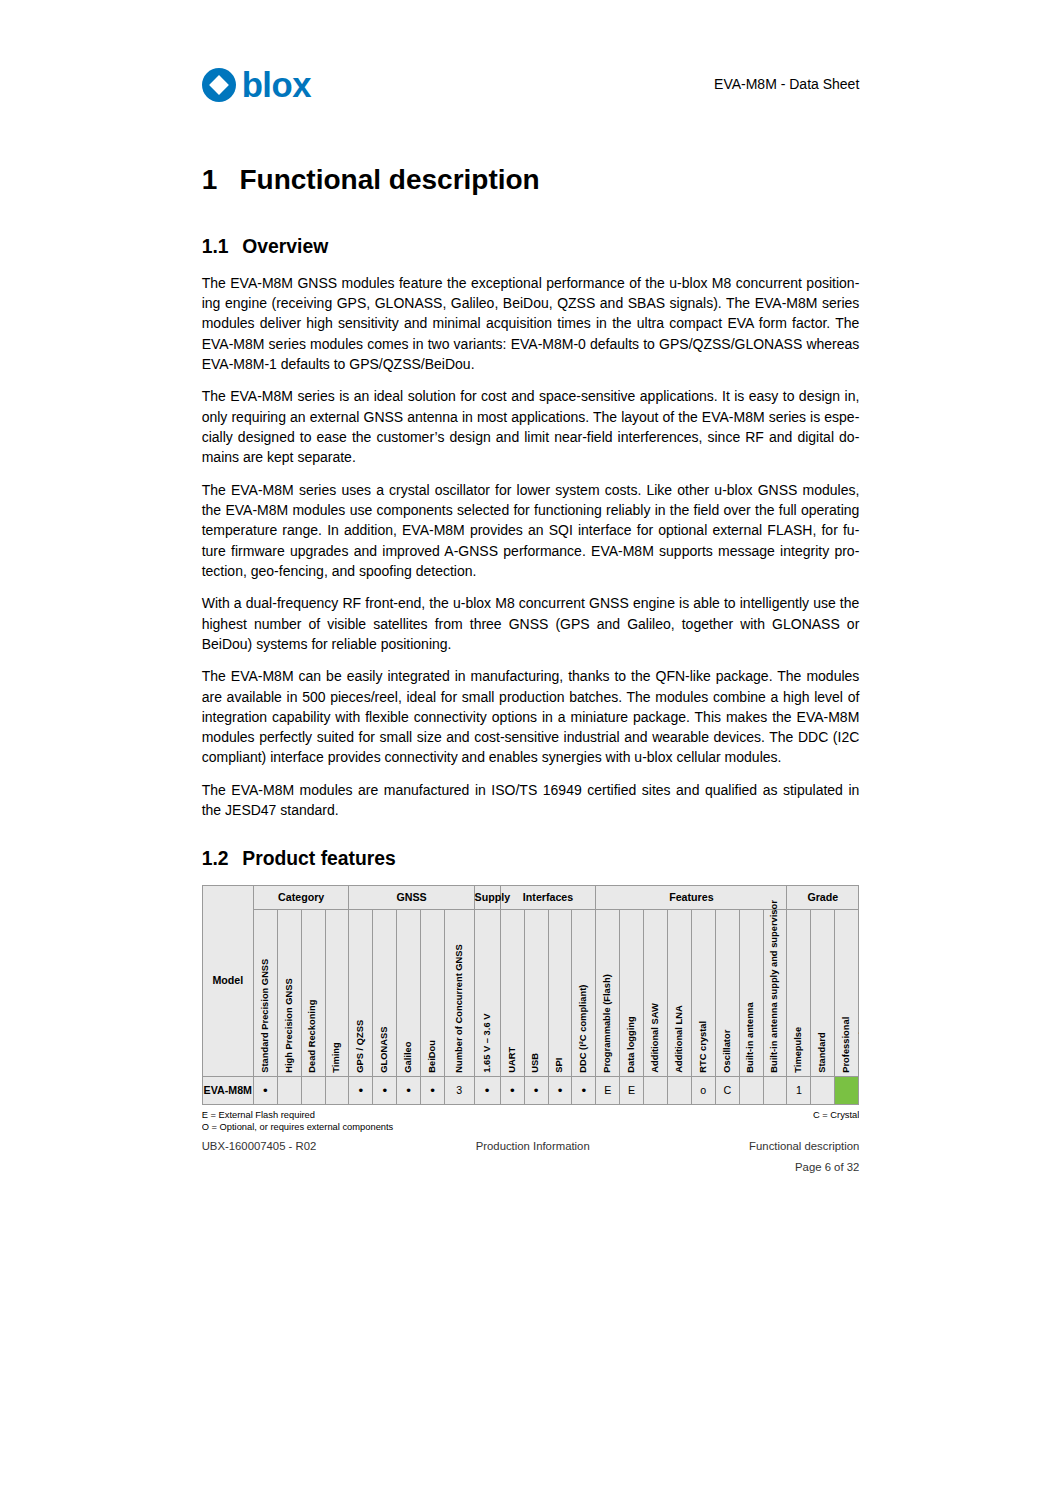blox
EVA-M8M - Data Sheet
1 Functional description
1.1 Overview
The EVA-M8M GNSS modules feature the exceptional performance of the u-blox M8 concurrent positioning engine (receiving GPS, GLONASS, Galileo, BeiDou, QZSS and SBAS signals). The EVA-M8M series modules deliver high sensitivity and minimal acquisition times in the ultra compact EVA form factor. The EVA-M8M series modules comes in two variants: EVA-M8M-0 defaults to GPS/QZSS/GLONASS whereas EVA-M8M-1 defaults to GPS/QZSS/BeiDou.
The EVA-M8M series is an ideal solution for cost and space-sensitive applications. It is easy to design in, only requiring an external GNSS antenna in most applications. The layout of the EVA-M8M series is especially designed to ease the customer’s design and limit near-field interferences, since RF and digital domains are kept separate.
The EVA-M8M series uses a crystal oscillator for lower system costs. Like other u-blox GNSS modules, the EVA-M8M modules use components selected for functioning reliably in the field over the full operating temperature range. In addition, EVA-M8M provides an SQI interface for optional external FLASH, for future firmware upgrades and improved A-GNSS performance. EVA-M8M supports message integrity protection, geo-fencing, and spoofing detection.
With a dual-frequency RF front-end, the u-blox M8 concurrent GNSS engine is able to intelligently use the highest number of visible satellites from three GNSS (GPS and Galileo, together with GLONASS or BeiDou) systems for reliable positioning.
The EVA-M8M can be easily integrated in manufacturing, thanks to the QFN-like package. The modules are available in 500 pieces/reel, ideal for small production batches. The modules combine a high level of integration capability with flexible connectivity options in a miniature package. This makes the EVA-M8M modules perfectly suited for small size and cost-sensitive industrial and wearable devices. The DDC (I2C compliant) interface provides connectivity and enables synergies with u-blox cellular modules.
The EVA-M8M modules are manufactured in ISO/TS 16949 certified sites and qualified as stipulated in the JESD47 standard.
1.2 Product features
| Model | Category | GNSS | Supply | Interfaces | Features | Grade |
| --- | --- | --- | --- | --- | --- | --- |
| Standard Precision GNSS | High Precision GNSS | Dead Reckoning | Timing | GPS / QZSS | GLONASS | Galileo | BeiDou | Number of Concurrent GNSS | 1.65 V – 3.6 V | UART | USB | SPI | DDC (I²C compliant) | Programmable (Flash) | Data logging | Additional SAW | Additional LNA | RTC crystal | Oscillator | Built-in antenna | Built-in antenna supply and supervisor | Timepulse | Standard | Professional | Automotive |
| EVA-M8M | | | | | | | | | 3 | | | | | | E | E | | | o | C | | | 1 | | | |
E = External Flash required
O = Optional, or requires external components
C = Crystal
UBX-160007405 - R02
Production Information
Functional description
Page 6 of 32